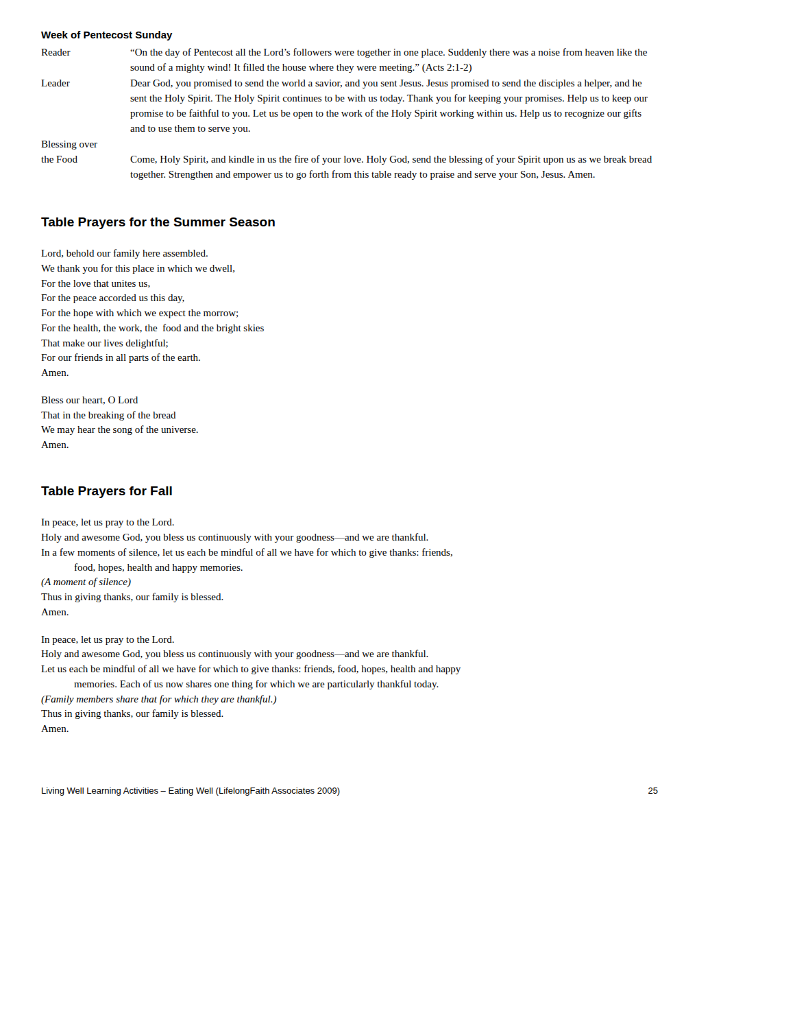Week of Pentecost Sunday
| Reader | “On the day of Pentecost all the Lord’s followers were together in one place. Suddenly there was a noise from heaven like the sound of a mighty wind! It filled the house where they were meeting.” (Acts 2:1-2) |
| Leader | Dear God, you promised to send the world a savior, and you sent Jesus. Jesus promised to send the disciples a helper, and he sent the Holy Spirit. The Holy Spirit continues to be with us today. Thank you for keeping your promises. Help us to keep our promise to be faithful to you. Let us be open to the work of the Holy Spirit working within us. Help us to recognize our gifts and to use them to serve you. |
| Blessing over the Food | Come, Holy Spirit, and kindle in us the fire of your love. Holy God, send the blessing of your Spirit upon us as we break bread together. Strengthen and empower us to go forth from this table ready to praise and serve your Son, Jesus. Amen. |
Table Prayers for the Summer Season
Lord, behold our family here assembled.
We thank you for this place in which we dwell,
For the love that unites us,
For the peace accorded us this day,
For the hope with which we expect the morrow;
For the health, the work, the food and the bright skies
That make our lives delightful;
For our friends in all parts of the earth.
Amen.
Bless our heart, O Lord
That in the breaking of the bread
We may hear the song of the universe.
Amen.
Table Prayers for Fall
In peace, let us pray to the Lord.
Holy and awesome God, you bless us continuously with your goodness—and we are thankful.
In a few moments of silence, let us each be mindful of all we have for which to give thanks: friends,
food, hopes, health and happy memories.
(A moment of silence)
Thus in giving thanks, our family is blessed.
Amen.
In peace, let us pray to the Lord.
Holy and awesome God, you bless us continuously with your goodness—and we are thankful.
Let us each be mindful of all we have for which to give thanks: friends, food, hopes, health and happy
memories. Each of us now shares one thing for which we are particularly thankful today.
(Family members share that for which they are thankful.)
Thus in giving thanks, our family is blessed.
Amen.
Living Well Learning Activities – Eating Well (LifelongFaith Associates 2009) 25